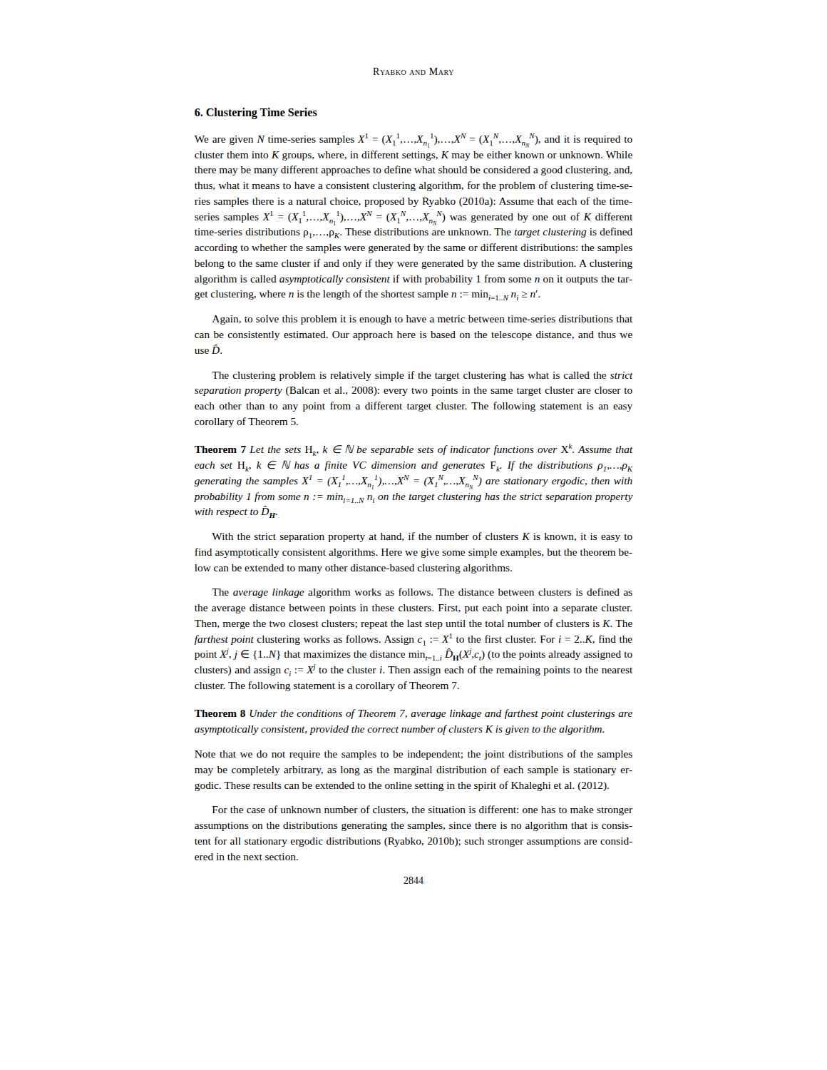Ryabko and Mary
6. Clustering Time Series
We are given N time-series samples X1 = (X11,…,Xn11),…,XN = (X1N,…,XnNN), and it is required to cluster them into K groups, where, in different settings, K may be either known or unknown. While there may be many different approaches to define what should be considered a good clustering, and, thus, what it means to have a consistent clustering algorithm, for the problem of clustering time-series samples there is a natural choice, proposed by Ryabko (2010a): Assume that each of the time-series samples X1 = (X11,…,Xn11),…,XN = (X1N,…,XnNN) was generated by one out of K different time-series distributions ρ1,…,ρK. These distributions are unknown. The target clustering is defined according to whether the samples were generated by the same or different distributions: the samples belong to the same cluster if and only if they were generated by the same distribution. A clustering algorithm is called asymptotically consistent if with probability 1 from some n on it outputs the target clustering, where n is the length of the shortest sample n := mini=1..N ni ≥ n′.
Again, to solve this problem it is enough to have a metric between time-series distributions that can be consistently estimated. Our approach here is based on the telescope distance, and thus we use D̂.
The clustering problem is relatively simple if the target clustering has what is called the strict separation property (Balcan et al., 2008): every two points in the same target cluster are closer to each other than to any point from a different target cluster. The following statement is an easy corollary of Theorem 5.
Theorem 7 Let the sets Hk, k ∈ ℕ be separable sets of indicator functions over Xk. Assume that each set Hk, k ∈ ℕ has a finite VC dimension and generates Fk. If the distributions ρ1,…,ρK generating the samples X1 = (X11,…,Xn11),…,XN = (X1N,…,XnNN) are stationary ergodic, then with probability 1 from some n := mini=1..N ni on the target clustering has the strict separation property with respect to D̂H.
With the strict separation property at hand, if the number of clusters K is known, it is easy to find asymptotically consistent algorithms. Here we give some simple examples, but the theorem below can be extended to many other distance-based clustering algorithms.
The average linkage algorithm works as follows. The distance between clusters is defined as the average distance between points in these clusters. First, put each point into a separate cluster. Then, merge the two closest clusters; repeat the last step until the total number of clusters is K. The farthest point clustering works as follows. Assign c1 := X1 to the first cluster. For i = 2..K, find the point Xj, j ∈ {1..N} that maximizes the distance mint=1..i D̂H(Xj,ct) (to the points already assigned to clusters) and assign ci := Xj to the cluster i. Then assign each of the remaining points to the nearest cluster. The following statement is a corollary of Theorem 7.
Theorem 8 Under the conditions of Theorem 7, average linkage and farthest point clusterings are asymptotically consistent, provided the correct number of clusters K is given to the algorithm.
Note that we do not require the samples to be independent; the joint distributions of the samples may be completely arbitrary, as long as the marginal distribution of each sample is stationary ergodic. These results can be extended to the online setting in the spirit of Khaleghi et al. (2012).
For the case of unknown number of clusters, the situation is different: one has to make stronger assumptions on the distributions generating the samples, since there is no algorithm that is consistent for all stationary ergodic distributions (Ryabko, 2010b); such stronger assumptions are considered in the next section.
2844